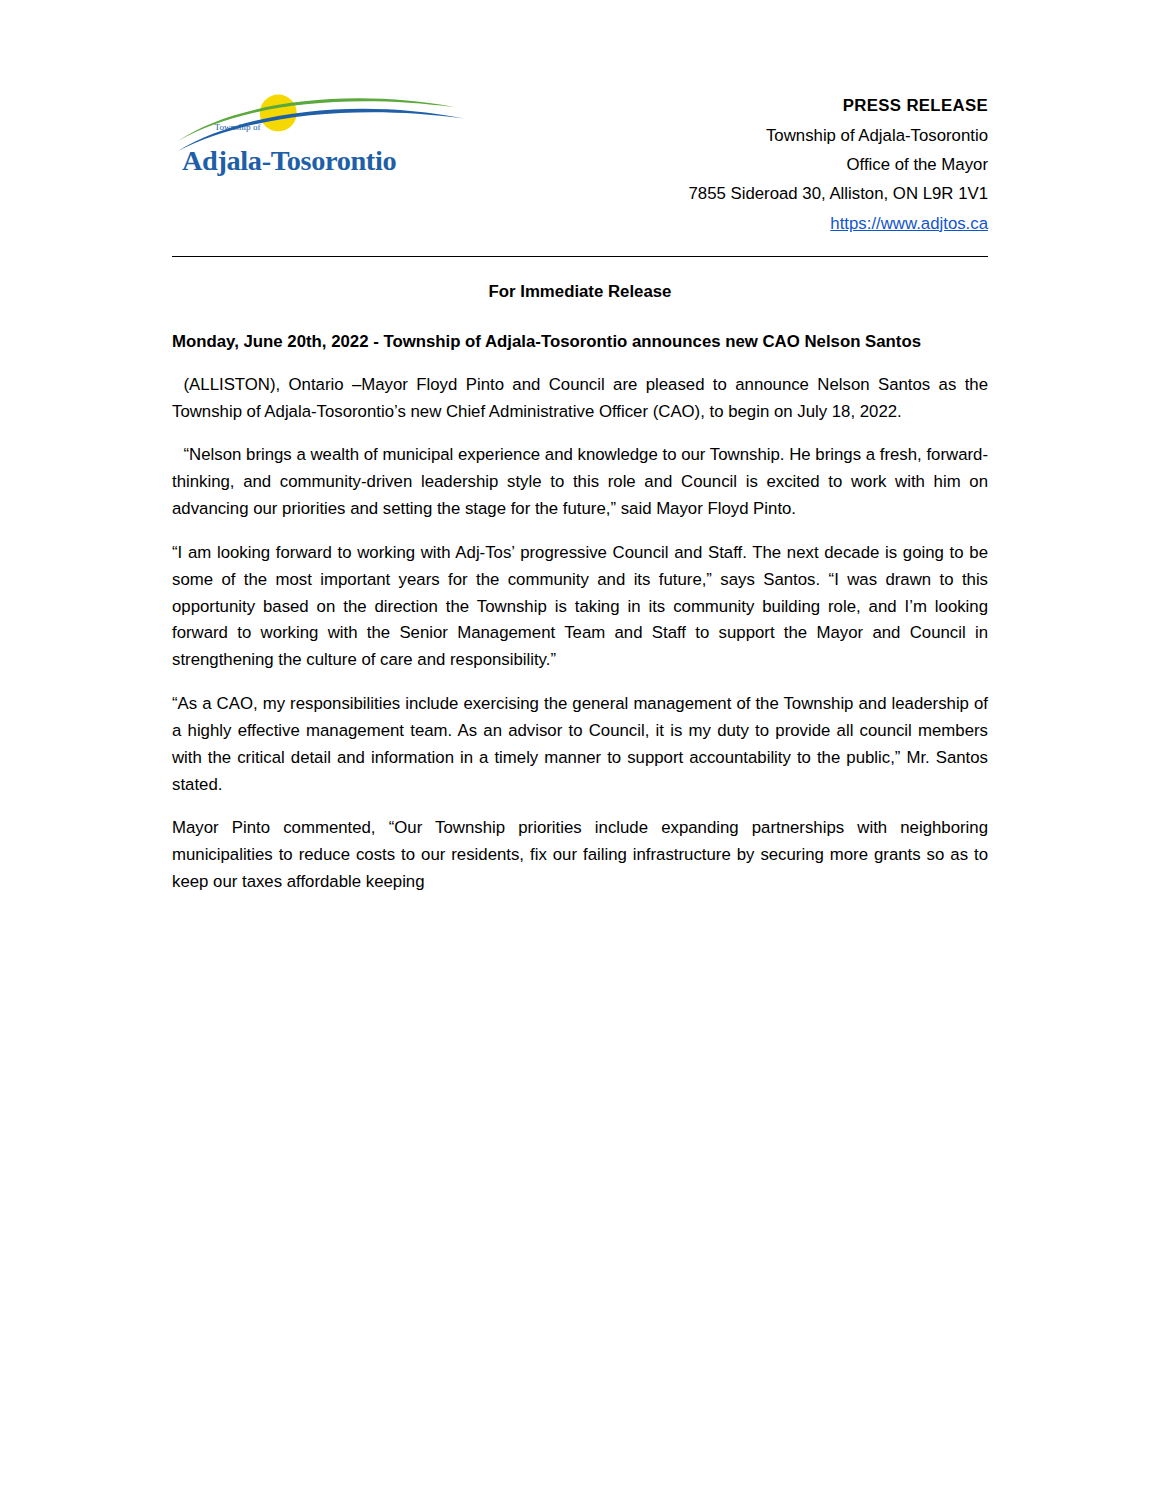Township of Adjala-Tosorontio Township of Adjala-Tosorontio
PRESS RELEASE
Township of Adjala-Tosorontio
Office of the Mayor
7855 Sideroad 30, Alliston, ON L9R 1V1
https://www.adjtos.ca
For Immediate Release
Monday, June 20th, 2022 - Township of Adjala-Tosorontio announces new CAO Nelson Santos
(ALLISTON), Ontario –Mayor Floyd Pinto and Council are pleased to announce Nelson Santos as the Township of Adjala-Tosorontio’s new Chief Administrative Officer (CAO), to begin on July 18, 2022.
“Nelson brings a wealth of municipal experience and knowledge to our Township. He brings a fresh, forward-thinking, and community-driven leadership style to this role and Council is excited to work with him on advancing our priorities and setting the stage for the future,” said Mayor Floyd Pinto.
“I am looking forward to working with Adj-Tos’ progressive Council and Staff. The next decade is going to be some of the most important years for the community and its future,” says Santos. “I was drawn to this opportunity based on the direction the Township is taking in its community building role, and I’m looking forward to working with the Senior Management Team and Staff to support the Mayor and Council in strengthening the culture of care and responsibility.”
“As a CAO, my responsibilities include exercising the general management of the Township and leadership of a highly effective management team. As an advisor to Council, it is my duty to provide all council members with the critical detail and information in a timely manner to support accountability to the public,” Mr. Santos stated.
Mayor Pinto commented, “Our Township priorities include expanding partnerships with neighboring municipalities to reduce costs to our residents, fix our failing infrastructure by securing more grants so as to keep our taxes affordable keeping